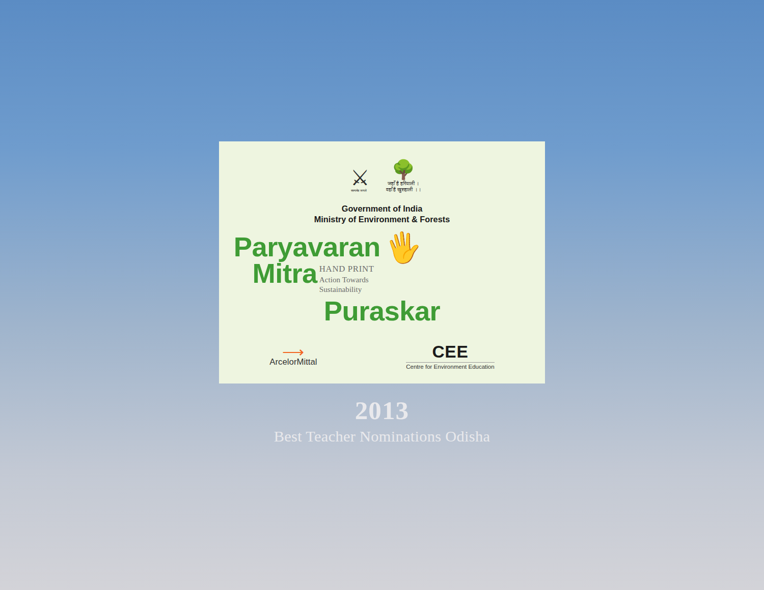⚔ सत्यमेव जयते
🌳 जहाँ है हरियाली । वहाँ है खुशहाली ।।
Government of India
Ministry of Environment & Forests
Paryavaran 🖐
Mitra HAND PRINT Action Towards
Sustainability
Puraskar
⟶ ArcelorMittal
CEE Centre for Environment Education
2013
Best Teacher Nominations Odisha